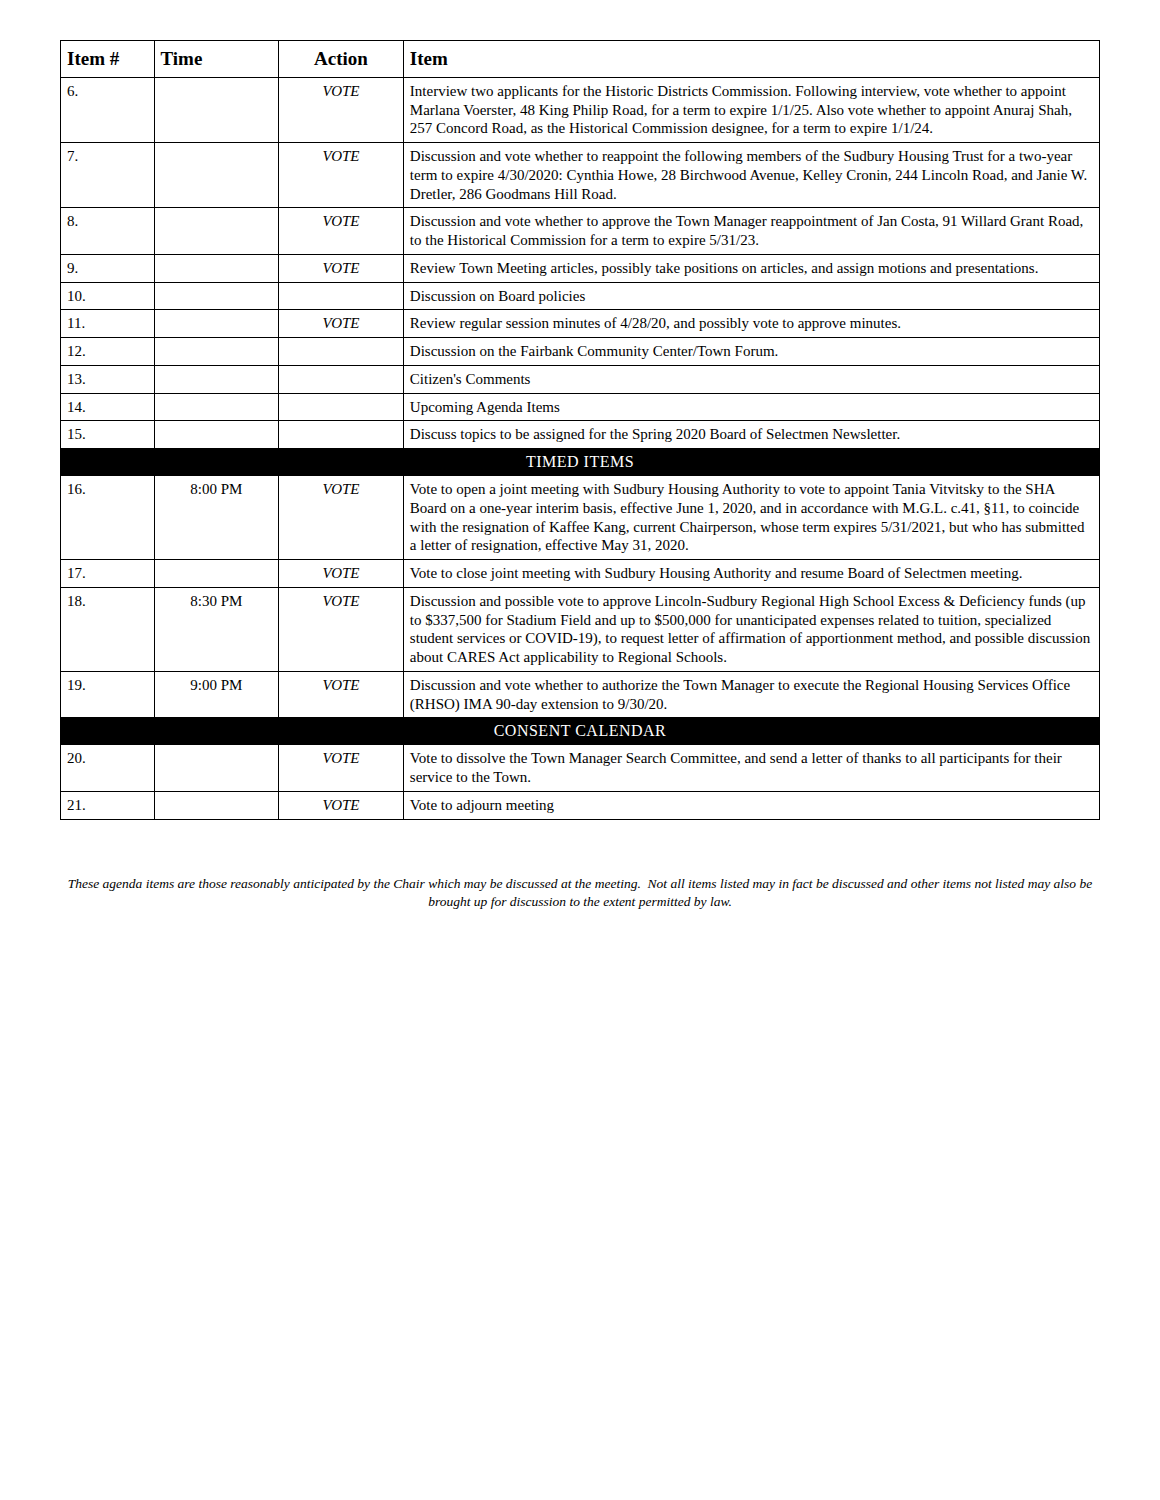| Item # | Time | Action | Item |
| --- | --- | --- | --- |
| 6. | | VOTE | Interview two applicants for the Historic Districts Commission. Following interview, vote whether to appoint Marlana Voerster, 48 King Philip Road, for a term to expire 1/1/25. Also vote whether to appoint Anuraj Shah, 257 Concord Road, as the Historical Commission designee, for a term to expire 1/1/24. |
| 7. | | VOTE | Discussion and vote whether to reappoint the following members of the Sudbury Housing Trust for a two-year term to expire 4/30/2020: Cynthia Howe, 28 Birchwood Avenue, Kelley Cronin, 244 Lincoln Road, and Janie W. Dretler, 286 Goodmans Hill Road. |
| 8. | | VOTE | Discussion and vote whether to approve the Town Manager reappointment of Jan Costa, 91 Willard Grant Road, to the Historical Commission for a term to expire 5/31/23. |
| 9. | | VOTE | Review Town Meeting articles, possibly take positions on articles, and assign motions and presentations. |
| 10. | | | Discussion on Board policies |
| 11. | | VOTE | Review regular session minutes of 4/28/20, and possibly vote to approve minutes. |
| 12. | | | Discussion on the Fairbank Community Center/Town Forum. |
| 13. | | | Citizen's Comments |
| 14. | | | Upcoming Agenda Items |
| 15. | | | Discuss topics to be assigned for the Spring 2020 Board of Selectmen Newsletter. |
| TIMED ITEMS |
| 16. | 8:00 PM | VOTE | Vote to open a joint meeting with Sudbury Housing Authority to vote to appoint Tania Vitvitsky to the SHA Board on a one-year interim basis, effective June 1, 2020, and in accordance with M.G.L. c.41, §11, to coincide with the resignation of Kaffee Kang, current Chairperson, whose term expires 5/31/2021, but who has submitted a letter of resignation, effective May 31, 2020. |
| 17. | | VOTE | Vote to close joint meeting with Sudbury Housing Authority and resume Board of Selectmen meeting. |
| 18. | 8:30 PM | VOTE | Discussion and possible vote to approve Lincoln-Sudbury Regional High School Excess & Deficiency funds (up to $337,500 for Stadium Field and up to $500,000 for unanticipated expenses related to tuition, specialized student services or COVID-19), to request letter of affirmation of apportionment method, and possible discussion about CARES Act applicability to Regional Schools. |
| 19. | 9:00 PM | VOTE | Discussion and vote whether to authorize the Town Manager to execute the Regional Housing Services Office (RHSO) IMA 90-day extension to 9/30/20. |
| CONSENT CALENDAR |
| 20. | | VOTE | Vote to dissolve the Town Manager Search Committee, and send a letter of thanks to all participants for their service to the Town. |
| 21. | | VOTE | Vote to adjourn meeting |
These agenda items are those reasonably anticipated by the Chair which may be discussed at the meeting. Not all items listed may in fact be discussed and other items not listed may also be brought up for discussion to the extent permitted by law.